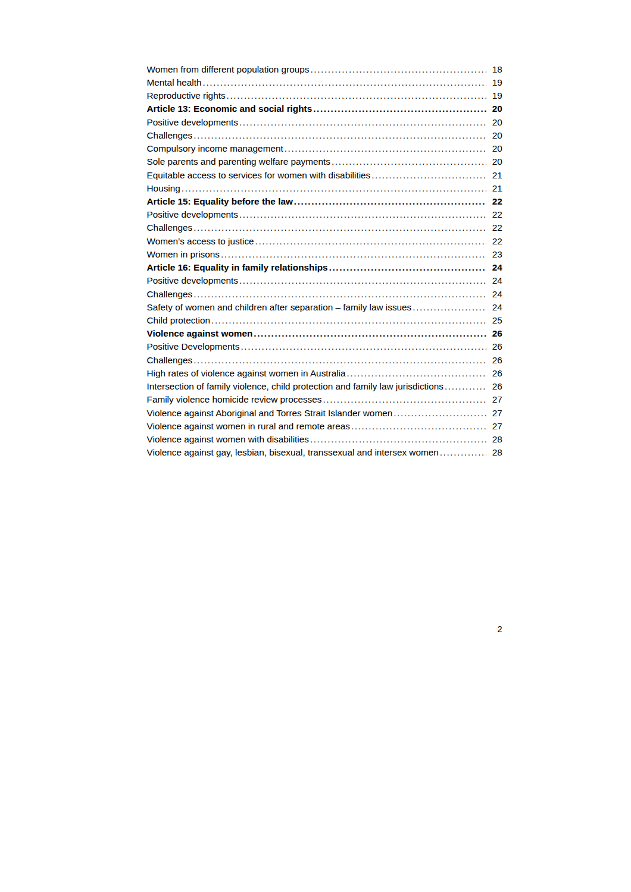Women from different population groups........................................................................... 18
Mental health................................................................................................................. 19
Reproductive rights................................................................................................. 19
Article 13: Economic and social rights.............................................................................. 20
Positive developments......................................................................................................... 20
Challenges......................................................................................................................... 20
Compulsory income management..................................................................................... 20
Sole parents and parenting welfare payments................................................................ 20
Equitable access to services for women with disabilities................................................. 21
Housing......................................................................................................................... 21
Article 15: Equality before the law....................................................................................... 22
Positive developments......................................................................................................... 22
Challenges......................................................................................................................... 22
Women’s access to justice................................................................................................ 22
Women in prisons........................................................................................................... 23
Article 16: Equality in family relationships.......................................................................... 24
Positive developments......................................................................................................... 24
Challenges......................................................................................................................... 24
Safety of women and children after separation – family law issues................................. 24
Child protection.............................................................................................................. 25
Violence against women..................................................................................................... 26
Positive Developments......................................................................................................... 26
Challenges......................................................................................................................... 26
High rates of violence against women in Australia........................................................... 26
Intersection of family violence, child protection and family law jurisdictions.................... 26
Family violence homicide review processes..................................................................... 27
Violence against Aboriginal and Torres Strait Islander women........................................ 27
Violence against women in rural and remote areas......................................................... 27
Violence against women with disabilities.......................................................................... 28
Violence against gay, lesbian, bisexual, transsexual and intersex women...................... 28
2